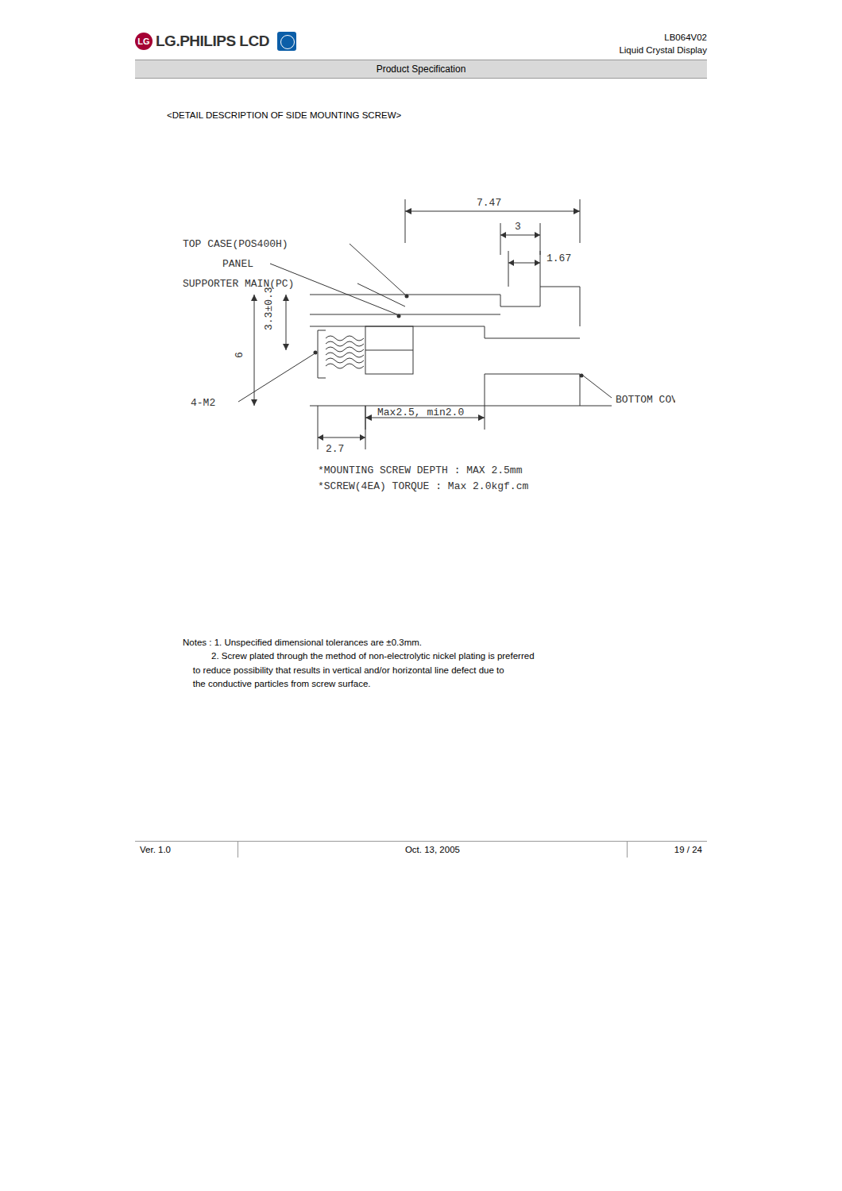LG LG.PHILIPS LCD
LB064V02
Liquid Crystal Display
Product Specification
<DETAIL DESCRIPTION OF SIDE MOUNTING SCREW>
7.47 3 1.67 TOP CASE(POS400H) PANEL SUPPORTER MAIN(PC) BOTTOM COVER(AL5052) 3.3±0.3 6 4-M2 Max2.5, min2.0 2.7 *MOUNTING SCREW DEPTH : MAX 2.5mm *SCREW(4EA) TORQUE : Max 2.0kgf.cm
Notes : 1. Unspecified dimensional tolerances are ±0.3mm.
2. Screw plated through the method of non-electrolytic nickel plating is preferred
to reduce possibility that results in vertical and/or horizontal line defect due to
the conductive particles from screw surface.
Ver. 1.0
Oct. 13, 2005
19 / 24